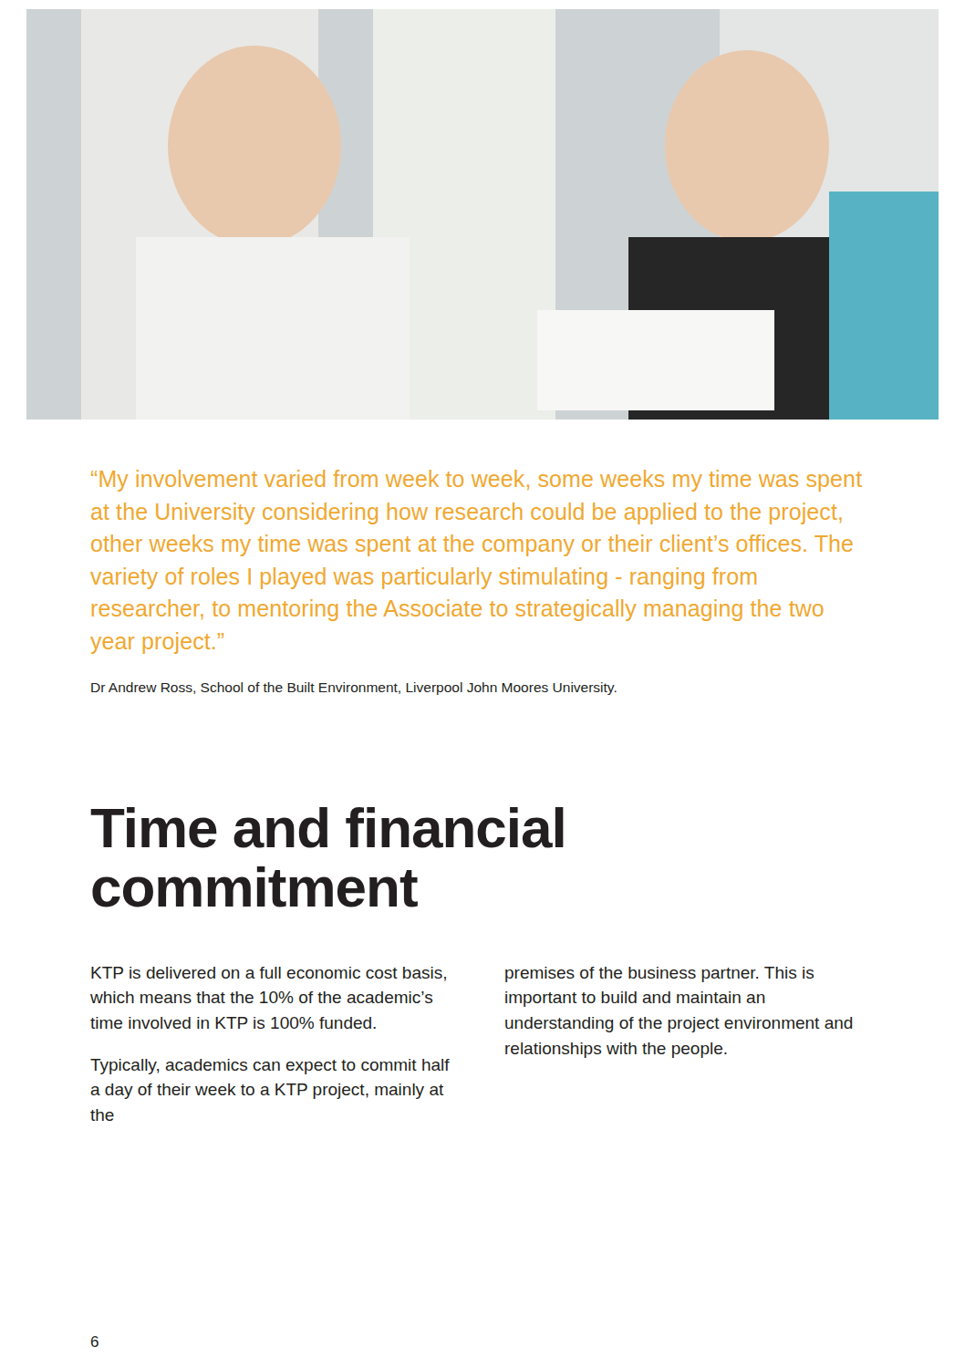“My involvement varied from week to week, some weeks my time was spent at the University considering how research could be applied to the project, other weeks my time was spent at the company or their client’s offices. The variety of roles I played was particularly stimulating - ranging from researcher, to mentoring the Associate to strategically managing the two year project.”
Dr Andrew Ross, School of the Built Environment, Liverpool John Moores University.
Time and financial commitment
KTP is delivered on a full economic cost basis, which means that the 10% of the academic’s time involved in KTP is 100% funded.
Typically, academics can expect to commit half a day of their week to a KTP project, mainly at the
premises of the business partner. This is important to build and maintain an understanding of the project environment and relationships with the people.
6